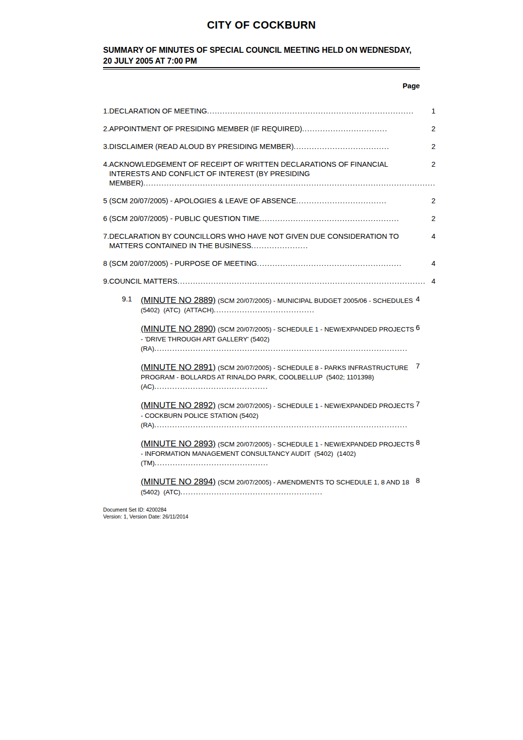CITY OF COCKBURN
SUMMARY OF MINUTES OF SPECIAL COUNCIL MEETING HELD ON WEDNESDAY, 20 JULY 2005 AT 7:00 PM
Page
| 1. | 1 DECLARATION OF MEETING ................................................................................ |
| 2. | 2 APPOINTMENT OF PRESIDING MEMBER (IF REQUIRED) ................................. |
| 3. | 2 DISCLAIMER (READ ALOUD BY PRESIDING MEMBER) ..................................... |
| 4. | 2 ACKNOWLEDGEMENT OF RECEIPT OF WRITTEN DECLARATIONS OF FINANCIAL INTERESTS AND CONFLICT OF INTEREST (BY PRESIDING MEMBER) ................................................................................................................. |
| 5 | 2 (SCM 20/07/2005) - APOLOGIES & LEAVE OF ABSENCE ................................... |
| 6 | 2 (SCM 20/07/2005) - PUBLIC QUESTION TIME ...................................................... |
| 7. | 4 DECLARATION BY COUNCILLORS WHO HAVE NOT GIVEN DUE CONSIDERATION TO MATTERS CONTAINED IN THE BUSINESS ...................... |
| 8 | 4 (SCM 20/07/2005) - PURPOSE OF MEETING ........................................................ |
| 9. | 4 COUNCIL MATTERS ................................................................................................ |
| | 9.1 | 4 (MINUTE NO 2889) (SCM 20/07/2005) - MUNICIPAL BUDGET 2005/06 - SCHEDULES (5402) (ATC) (ATTACH) ....................................... |
| | | 6 (MINUTE NO 2890) (SCM 20/07/2005) - SCHEDULE 1 - NEW/EXPANDED PROJECTS - 'DRIVE THROUGH ART GALLERY' (5402) (RA) .................................................................................................. |
| | | 7 (MINUTE NO 2891) (SCM 20/07/2005) - SCHEDULE 8 - PARKS INFRASTRUCTURE PROGRAM - BOLLARDS AT RINALDO PARK, COOLBELLUP (5402; 1101398) (AC) ............................................ |
| | | 7 (MINUTE NO 2892) (SCM 20/07/2005) - SCHEDULE 1 - NEW/EXPANDED PROJECTS - COCKBURN POLICE STATION (5402) (RA) .................................................................................................. |
| | | 8 (MINUTE NO 2893) (SCM 20/07/2005) - SCHEDULE 1 - NEW/EXPANDED PROJECTS - INFORMATION MANAGEMENT CONSULTANCY AUDIT (5402) (1402) (TM) ............................................ |
| | | 8 (MINUTE NO 2894) (SCM 20/07/2005) - AMENDMENTS TO SCHEDULE 1, 8 AND 18 (5402) (ATC) ....................................................... |
Document Set ID: 4200284
Version: 1, Version Date: 26/11/2014